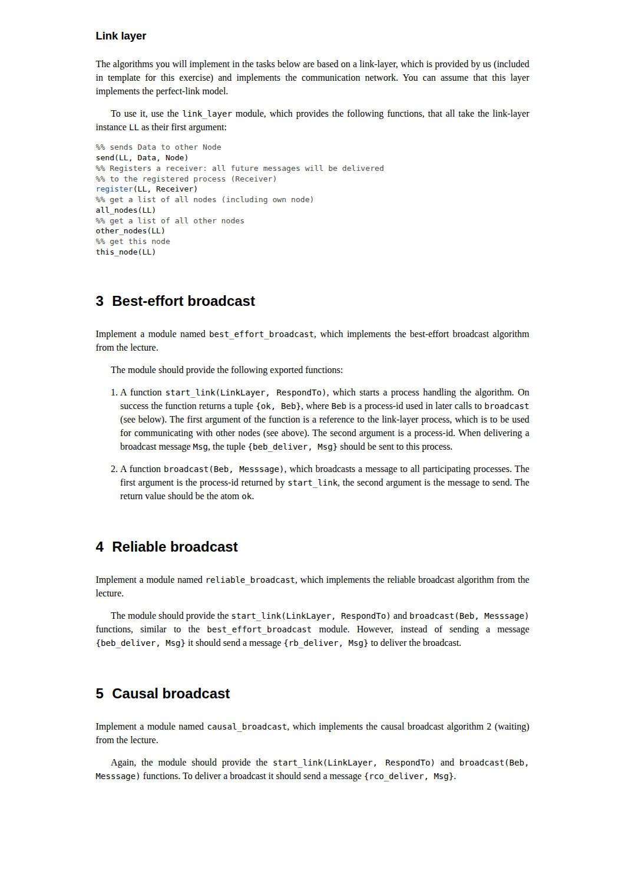Link layer
The algorithms you will implement in the tasks below are based on a link-layer, which is provided by us (included in template for this exercise) and implements the communication network. You can assume that this layer implements the perfect-link model.
To use it, use the link_layer module, which provides the following functions, that all take the link-layer instance LL as their first argument:
%% sends Data to other Node
send(LL, Data, Node)
%% Registers a receiver: all future messages will be delivered
%% to the registered process (Receiver)
register(LL, Receiver)
%% get a list of all nodes (including own node)
all_nodes(LL)
%% get a list of all other nodes
other_nodes(LL)
%% get this node
this_node(LL)
3 Best-effort broadcast
Implement a module named best_effort_broadcast, which implements the best-effort broadcast algorithm from the lecture.
The module should provide the following exported functions:
A function start_link(LinkLayer, RespondTo), which starts a process handling the algorithm. On success the function returns a tuple {ok, Beb}, where Beb is a process-id used in later calls to broadcast (see below). The first argument of the function is a reference to the link-layer process, which is to be used for communicating with other nodes (see above). The second argument is a process-id. When delivering a broadcast message Msg, the tuple {beb_deliver, Msg} should be sent to this process.
A function broadcast(Beb, Messsage), which broadcasts a message to all participating processes. The first argument is the process-id returned by start_link, the second argument is the message to send. The return value should be the atom ok.
4 Reliable broadcast
Implement a module named reliable_broadcast, which implements the reliable broadcast algorithm from the lecture.
The module should provide the start_link(LinkLayer, RespondTo) and broadcast(Beb, Messsage) functions, similar to the best_effort_broadcast module. However, instead of sending a message {beb_deliver, Msg} it should send a message {rb_deliver, Msg} to deliver the broadcast.
5 Causal broadcast
Implement a module named causal_broadcast, which implements the causal broadcast algorithm 2 (waiting) from the lecture.
Again, the module should provide the start_link(LinkLayer, RespondTo) and broadcast(Beb, Messsage) functions. To deliver a broadcast it should send a message {rco_deliver, Msg}.